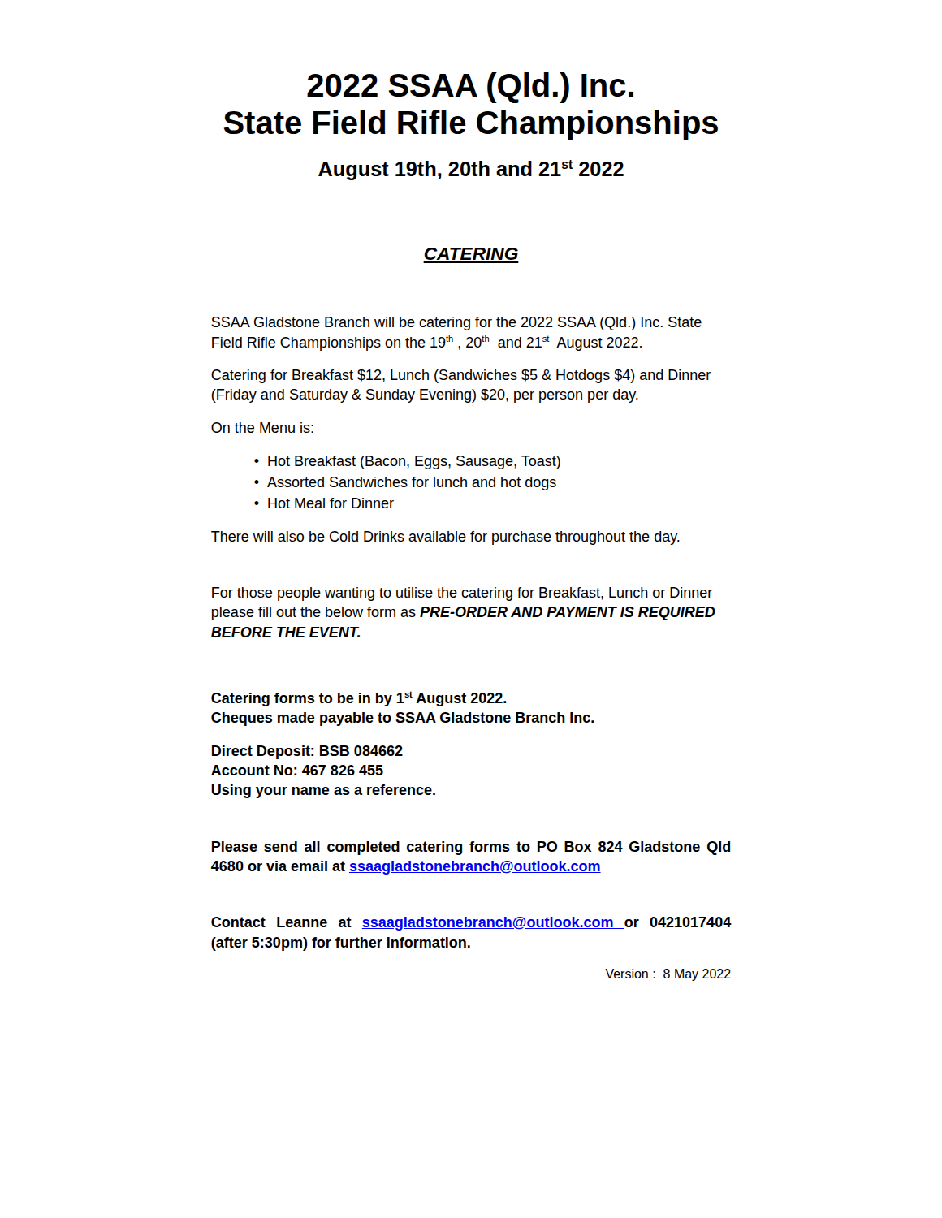2022 SSAA (Qld.) Inc.
State Field Rifle Championships
August 19th, 20th and 21st 2022
CATERING
SSAA Gladstone Branch will be catering for the 2022 SSAA (Qld.) Inc. State Field Rifle Championships on the 19th , 20th and 21st August 2022.
Catering for Breakfast $12, Lunch (Sandwiches $5 & Hotdogs $4) and Dinner (Friday and Saturday & Sunday Evening) $20, per person per day.
On the Menu is:
Hot Breakfast (Bacon, Eggs, Sausage, Toast)
Assorted Sandwiches for lunch and hot dogs
Hot Meal for Dinner
There will also be Cold Drinks available for purchase throughout the day.
For those people wanting to utilise the catering for Breakfast, Lunch or Dinner please fill out the below form as PRE-ORDER AND PAYMENT IS REQUIRED BEFORE THE EVENT.
Catering forms to be in by 1st August 2022.
Cheques made payable to SSAA Gladstone Branch Inc.
Direct Deposit: BSB 084662
Account No: 467 826 455
Using your name as a reference.
Please send all completed catering forms to PO Box 824 Gladstone Qld 4680 or via email at ssaagladstonebranch@outlook.com
Contact Leanne at ssaagladstonebranch@outlook.com or 0421017404 (after 5:30pm) for further information.
Version : 8 May 2022